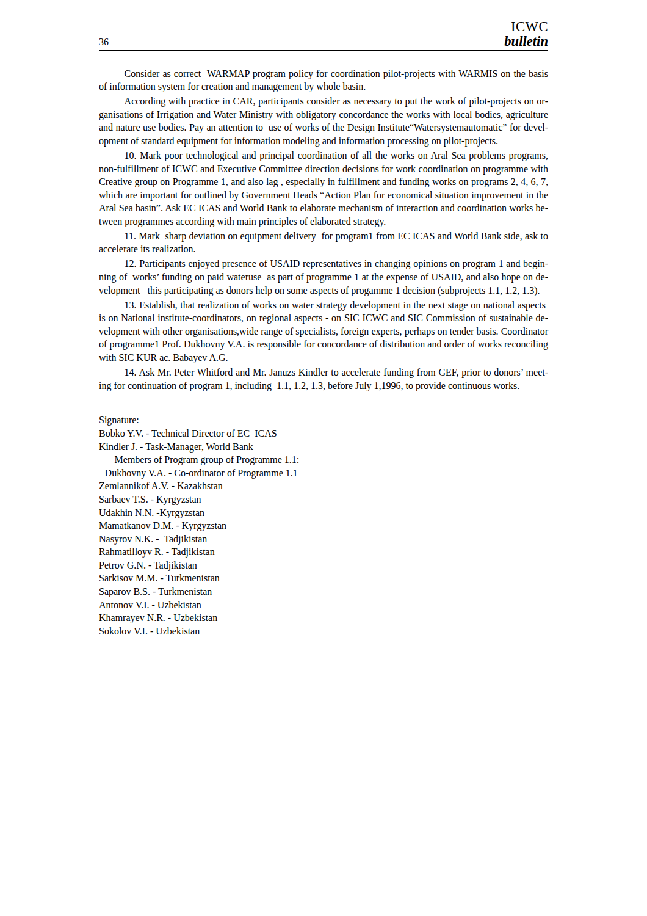36
ICWC
bulletin
Consider as correct WARMAP program policy for coordination pilot-projects with WARMIS on the basis of information system for creation and management by whole basin.
According with practice in CAR, participants consider as necessary to put the work of pilot-projects on organisations of Irrigation and Water Ministry with obligatory concordance the works with local bodies, agriculture and nature use bodies. Pay an attention to use of works of the Design Institute“Watersystemautomatic” for development of standard equipment for information modeling and information processing on pilot-projects.
10. Mark poor technological and principal coordination of all the works on Aral Sea problems programs, non-fulfillment of ICWC and Executive Committee direction decisions for work coordination on programme with Creative group on Programme 1, and also lag , especially in fulfillment and funding works on programs 2, 4, 6, 7, which are important for outlined by Government Heads “Action Plan for economical situation improvement in the Aral Sea basin”. Ask EC ICAS and World Bank to elaborate mechanism of interaction and coordination works between programmes according with main principles of elaborated strategy.
11. Mark sharp deviation on equipment delivery for program1 from EC ICAS and World Bank side, ask to accelerate its realization.
12. Participants enjoyed presence of USAID representatives in changing opinions on program 1 and beginning of works’ funding on paid wateruse as part of programme 1 at the expense of USAID, and also hope on development this participating as donors help on some aspects of progamme 1 decision (subprojects 1.1, 1.2, 1.3).
13. Establish, that realization of works on water strategy development in the next stage on national aspects is on National institute-coordinators, on regional aspects - on SIC ICWC and SIC Commission of sustainable development with other organisations,wide range of specialists, foreign experts, perhaps on tender basis. Coordinator of programme1 Prof. Dukhovny V.A. is responsible for concordance of distribution and order of works reconciling with SIC KUR ac. Babayev A.G.
14. Ask Mr. Peter Whitford and Mr. Januzs Kindler to accelerate funding from GEF, prior to donors’ meeting for continuation of program 1, including 1.1, 1.2, 1.3, before July 1,1996, to provide continuous works.
Signature:
Bobko Y.V. - Technical Director of EC ICAS
Kindler J. - Task-Manager, World Bank
Members of Program group of Programme 1.1:
Dukhovny V.A. - Co-ordinator of Programme 1.1
Zemlannikof A.V. - Kazakhstan
Sarbaev T.S. - Kyrgyzstan
Udakhin N.N. -Kyrgyzstan
Mamatkanov D.M. - Kyrgyzstan
Nasyrov N.K. - Tadjikistan
Rahmatilloyv R. - Tadjikistan
Petrov G.N. - Tadjikistan
Sarkisov M.M. - Turkmenistan
Saparov B.S. - Turkmenistan
Antonov V.I. - Uzbekistan
Khamrayev N.R. - Uzbekistan
Sokolov V.I. - Uzbekistan